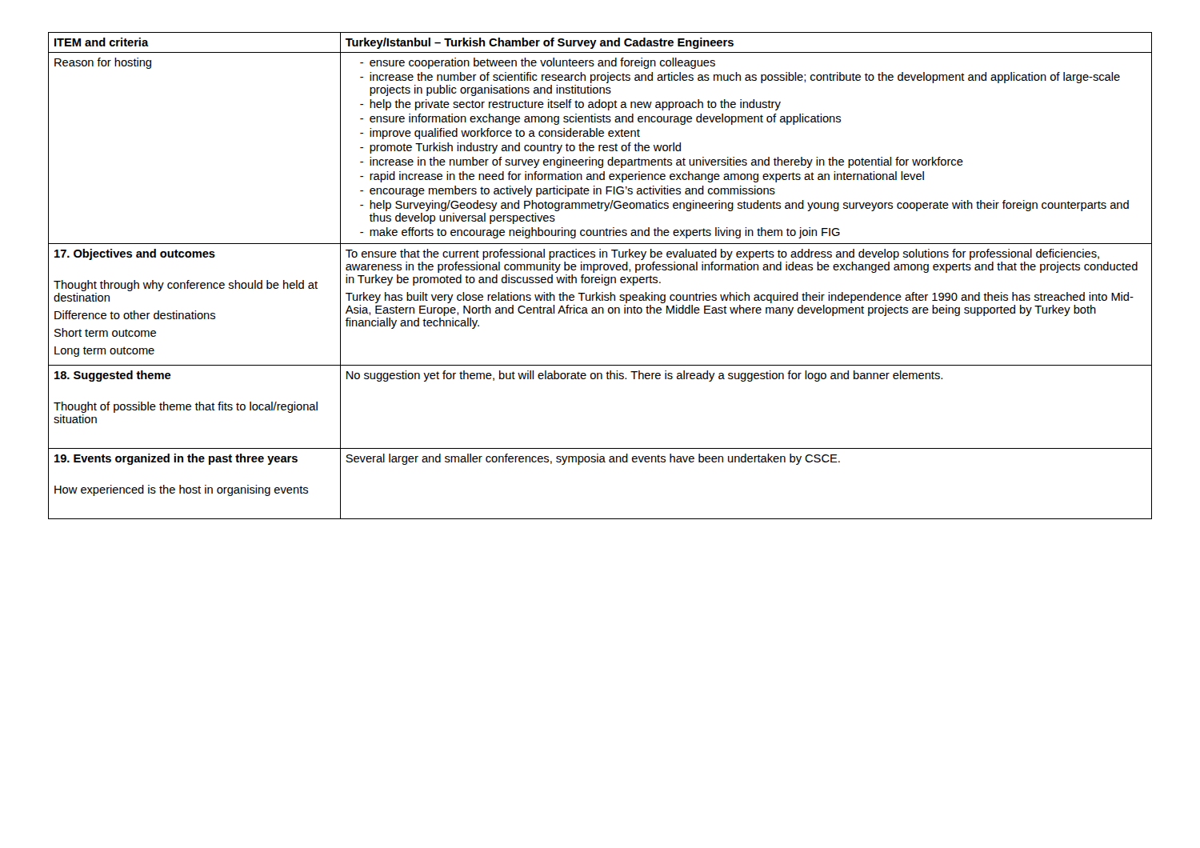| ITEM and criteria | Turkey/Istanbul – Turkish Chamber of Survey and Cadastre Engineers |
| --- | --- |
| Reason for hosting | ensure cooperation between the volunteers and foreign colleagues increase the number of scientific research projects and articles as much as possible; contribute to the development and application of large-scale projects in public organisations and institutions help the private sector restructure itself to adopt a new approach to the industry ensure information exchange among scientists and encourage development of applications improve qualified workforce to a considerable extent promote Turkish industry and country to the rest of the world increase in the number of survey engineering departments at universities and thereby in the potential for workforce rapid increase in the need for information and experience exchange among experts at an international level encourage members to actively participate in FIG’s activities and commissions help Surveying/Geodesy and Photogrammetry/Geomatics engineering students and young surveyors cooperate with their foreign counterparts and thus develop universal perspectives make efforts to encourage neighbouring countries and the experts living in them to join FIG |
| 17. Objectives and outcomes Thought through why conference should be held at destination Difference to other destinations Short term outcome Long term outcome | To ensure that the current professional practices in Turkey be evaluated by experts to address and develop solutions for professional deficiencies, awareness in the professional community be improved, professional information and ideas be exchanged among experts and that the projects conducted in Turkey be promoted to and discussed with foreign experts. Turkey has built very close relations with the Turkish speaking countries which acquired their independence after 1990 and theis has streached into Mid-Asia, Eastern Europe, North and Central Africa an on into the Middle East where many development projects are being supported by Turkey both financially and technically. |
| 18. Suggested theme Thought of possible theme that fits to local/regional situation | No suggestion yet for theme, but will elaborate on this. There is already a suggestion for logo and banner elements. |
| 19. Events organized in the past three years How experienced is the host in organising events | Several larger and smaller conferences, symposia and events have been undertaken by CSCE. |